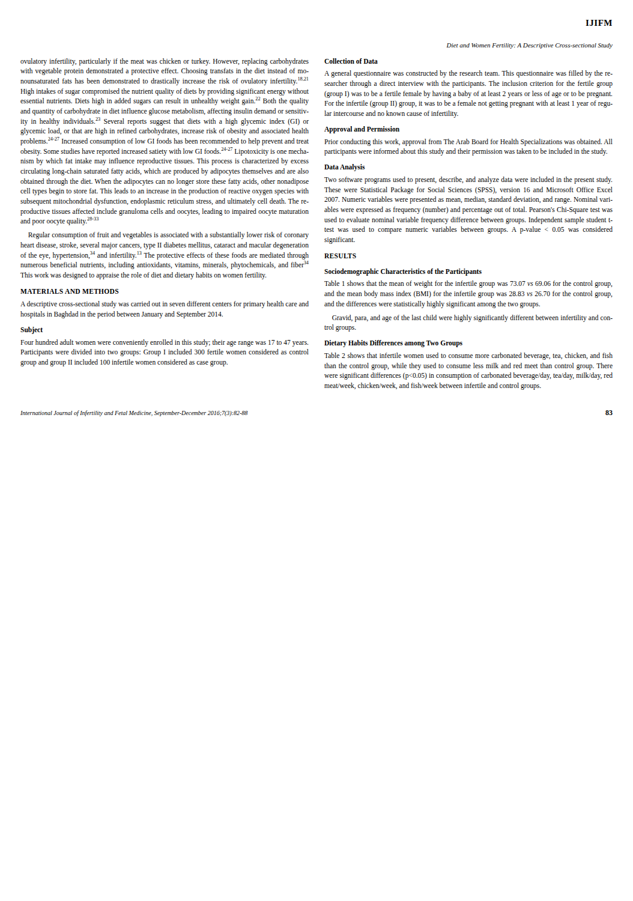IJIFM
Diet and Women Fertility: A Descriptive Cross-sectional Study
ovulatory infertility, particularly if the meat was chicken or turkey. However, replacing carbohydrates with vegetable protein demonstrated a protective effect. Choosing transfats in the diet instead of monounsaturated fats has been demonstrated to drastically increase the risk of ovulatory infertility.18,21 High intakes of sugar compromised the nutrient quality of diets by providing significant energy without essential nutrients. Diets high in added sugars can result in unhealthy weight gain.22 Both the quality and quantity of carbohydrate in diet influence glucose metabolism, affecting insulin demand or sensitivity in healthy individuals.23 Several reports suggest that diets with a high glycemic index (GI) or glycemic load, or that are high in refined carbohydrates, increase risk of obesity and associated health problems.24-27 Increased consumption of low GI foods has been recommended to help prevent and treat obesity. Some studies have reported increased satiety with low GI foods.24-27 Lipotoxicity is one mechanism by which fat intake may influence reproductive tissues. This process is characterized by excess circulating long-chain saturated fatty acids, which are produced by adipocytes themselves and are also obtained through the diet. When the adipocytes can no longer store these fatty acids, other nonadipose cell types begin to store fat. This leads to an increase in the production of reactive oxygen species with subsequent mitochondrial dysfunction, endoplasmic reticulum stress, and ultimately cell death. The reproductive tissues affected include granuloma cells and oocytes, leading to impaired oocyte maturation and poor oocyte quality.28-33
Regular consumption of fruit and vegetables is associated with a substantially lower risk of coronary heart disease, stroke, several major cancers, type II diabetes mellitus, cataract and macular degeneration of the eye, hypertension,34 and infertility.13 The protective effects of these foods are mediated through numerous beneficial nutrients, including antioxidants, vitamins, minerals, phytochemicals, and fiber34 This work was designed to appraise the role of diet and dietary habits on women fertility.
Materials and Methods
A descriptive cross-sectional study was carried out in seven different centers for primary health care and hospitals in Baghdad in the period between January and September 2014.
Subject
Four hundred adult women were conveniently enrolled in this study; their age range was 17 to 47 years. Participants were divided into two groups: Group I included 300 fertile women considered as control group and group II included 100 infertile women considered as case group.
Collection of Data
A general questionnaire was constructed by the research team. This questionnaire was filled by the researcher through a direct interview with the participants. The inclusion criterion for the fertile group (group I) was to be a fertile female by having a baby of at least 2 years or less of age or to be pregnant. For the infertile (group II) group, it was to be a female not getting pregnant with at least 1 year of regular intercourse and no known cause of infertility.
Approval and Permission
Prior conducting this work, approval from The Arab Board for Health Specializations was obtained. All participants were informed about this study and their permission was taken to be included in the study.
Data Analysis
Two software programs used to present, describe, and analyze data were included in the present study. These were Statistical Package for Social Sciences (SPSS), version 16 and Microsoft Office Excel 2007. Numeric variables were presented as mean, median, standard deviation, and range. Nominal variables were expressed as frequency (number) and percentage out of total. Pearson's Chi-Square test was used to evaluate nominal variable frequency difference between groups. Independent sample student t-test was used to compare numeric variables between groups. A p-value < 0.05 was considered significant.
Results
Sociodemographic Characteristics of the Participants
Table 1 shows that the mean of weight for the infertile group was 73.07 vs 69.06 for the control group, and the mean body mass index (BMI) for the infertile group was 28.83 vs 26.70 for the control group, and the differences were statistically highly significant among the two groups.
Gravid, para, and age of the last child were highly significantly different between infertility and control groups.
Dietary Habits Differences among Two Groups
Table 2 shows that infertile women used to consume more carbonated beverage, tea, chicken, and fish than the control group, while they used to consume less milk and red meet than control group. There were significant differences (p<0.05) in consumption of carbonated beverage/day, tea/day, milk/day, red meat/week, chicken/week, and fish/week between infertile and control groups.
International Journal of Infertility and Fetal Medicine, September-December 2016;7(3):82-88 83